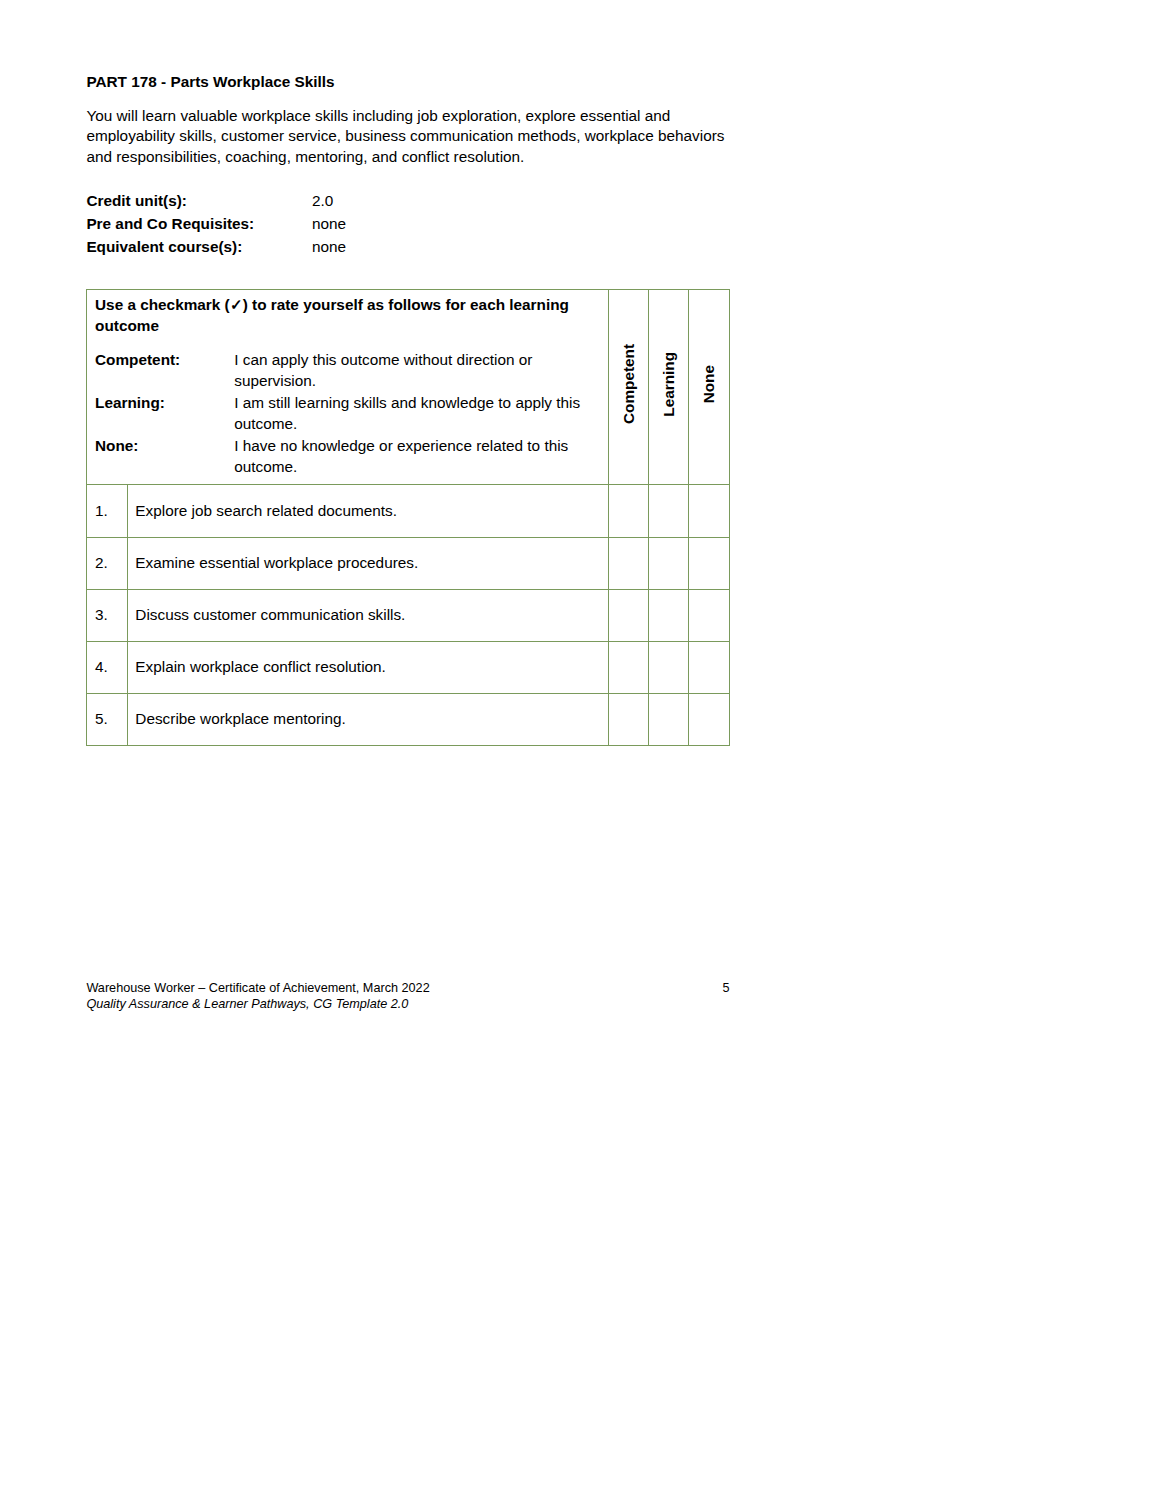PART 178 - Parts Workplace Skills
You will learn valuable workplace skills including job exploration, explore essential and employability skills, customer service, business communication methods, workplace behaviors and responsibilities, coaching, mentoring, and conflict resolution.
| Credit unit(s): | 2.0 |
| Pre and Co Requisites: | none |
| Equivalent course(s): | none |
| Use a checkmark (✓) to rate yourself as follows for each learning outcome / Competent: / I can apply this outcome without direction or supervision. / / Learning: / I am still learning skills and knowledge to apply this outcome. / / None: / I have no knowledge or experience related to this outcome. / | Competent | Learning | None |
| 1. | Explore job search related documents. | | | |
| 2. | Examine essential workplace procedures. | | | |
| 3. | Discuss customer communication skills. | | | |
| 4. | Explain workplace conflict resolution. | | | |
| 5. | Describe workplace mentoring. | | | |
Warehouse Worker – Certificate of Achievement, March 2022 5
Quality Assurance & Learner Pathways, CG Template 2.0